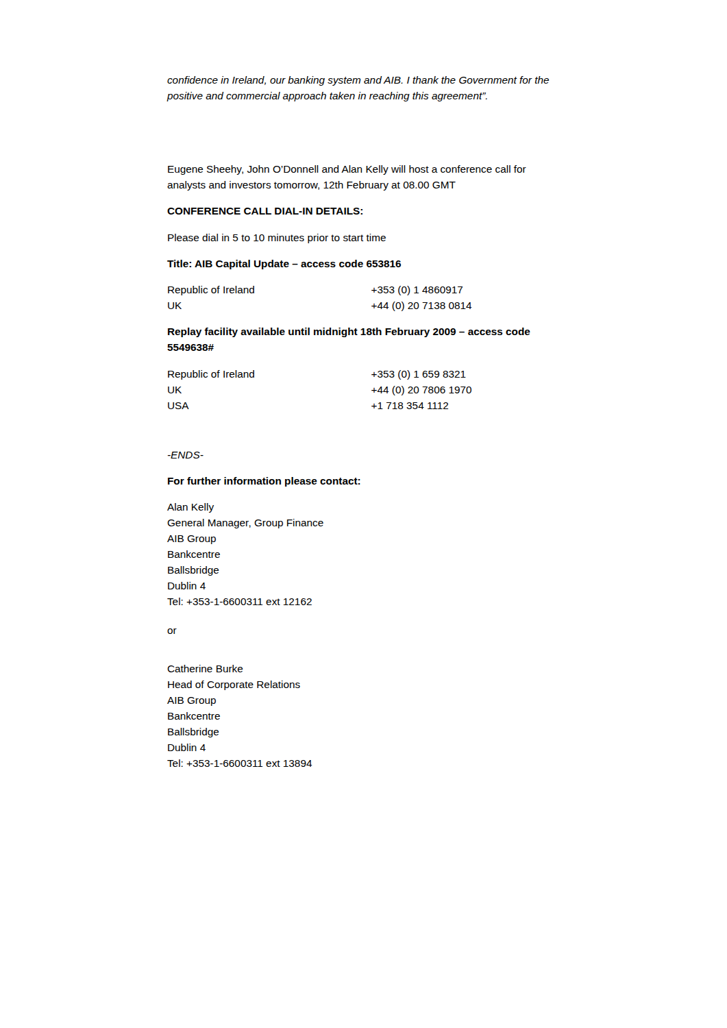confidence in Ireland, our banking system and AIB. I thank the Government for the positive and commercial approach taken in reaching this agreement”.
Eugene Sheehy, John O’Donnell and Alan Kelly will host a conference call for analysts and investors tomorrow, 12th February at 08.00 GMT
CONFERENCE CALL DIAL-IN DETAILS:
Please dial in 5 to 10 minutes prior to start time
Title: AIB Capital Update – access code 653816
| Republic of Ireland | +353 (0) 1 4860917 |
| UK | +44 (0) 20 7138 0814 |
Replay facility available until midnight 18th February 2009 – access code 5549638#
| Republic of Ireland | +353 (0) 1 659 8321 |
| UK | +44 (0) 20 7806 1970 |
| USA | +1 718 354 1112 |
-ENDS-
For further information please contact:
Alan Kelly
General Manager, Group Finance
AIB Group
Bankcentre
Ballsbridge
Dublin 4
Tel: +353-1-6600311 ext 12162
or
Catherine Burke
Head of Corporate Relations
AIB Group
Bankcentre
Ballsbridge
Dublin 4
Tel: +353-1-6600311 ext 13894